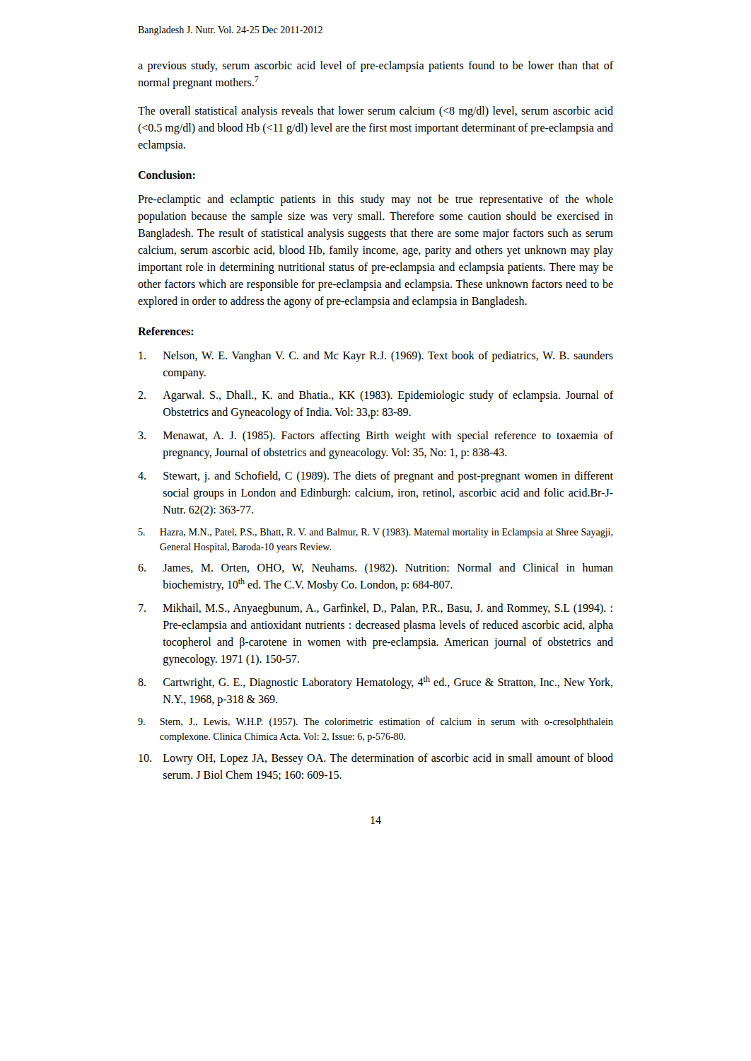Bangladesh J. Nutr. Vol. 24-25 Dec 2011-2012
a previous study, serum ascorbic acid level of pre-eclampsia patients found to be lower than that of normal pregnant mothers.7
The overall statistical analysis reveals that lower serum calcium (<8 mg/dl) level, serum ascorbic acid (<0.5 mg/dl) and blood Hb (<11 g/dl) level are the first most important determinant of pre-eclampsia and eclampsia.
Conclusion:
Pre-eclamptic and eclamptic patients in this study may not be true representative of the whole population because the sample size was very small. Therefore some caution should be exercised in Bangladesh. The result of statistical analysis suggests that there are some major factors such as serum calcium, serum ascorbic acid, blood Hb, family income, age, parity and others yet unknown may play important role in determining nutritional status of pre-eclampsia and eclampsia patients. There may be other factors which are responsible for pre-eclampsia and eclampsia. These unknown factors need to be explored in order to address the agony of pre-eclampsia and eclampsia in Bangladesh.
References:
Nelson, W. E. Vanghan V. C. and Mc Kayr R.J. (1969). Text book of pediatrics, W. B. saunders company.
Agarwal. S., Dhall., K. and Bhatia., KK (1983). Epidemiologic study of eclampsia. Journal of Obstetrics and Gyneacology of India. Vol: 33,p: 83-89.
Menawat, A. J. (1985). Factors affecting Birth weight with special reference to toxaemia of pregnancy, Journal of obstetrics and gyneacology. Vol: 35, No: 1, p: 838-43.
Stewart, j. and Schofield, C (1989). The diets of pregnant and post-pregnant women in different social groups in London and Edinburgh: calcium, iron, retinol, ascorbic acid and folic acid.Br-J-Nutr. 62(2): 363-77.
Hazra, M.N., Patel, P.S., Bhatt, R. V. and Balmur, R. V (1983). Maternal mortality in Eclampsia at Shree Sayagji, General Hospital, Baroda-10 years Review.
James, M. Orten, OHO, W, Neuhams. (1982). Nutrition: Normal and Clinical in human biochemistry, 10th ed. The C.V. Mosby Co. London, p: 684-807.
Mikhail, M.S., Anyaegbunum, A., Garfinkel, D., Palan, P.R., Basu, J. and Rommey, S.L (1994). : Pre-eclampsia and antioxidant nutrients : decreased plasma levels of reduced ascorbic acid, alpha tocopherol and β-carotene in women with pre-eclampsia. American journal of obstetrics and gynecology. 1971 (1). 150-57.
Cartwright, G. E., Diagnostic Laboratory Hematology, 4th ed., Gruce & Stratton, Inc., New York, N.Y., 1968, p-318 & 369.
Stern, J., Lewis, W.H.P. (1957). The colorimetric estimation of calcium in serum with o-cresolphthalein complexone. Clinica Chimica Acta. Vol: 2, Issue: 6, p-576-80.
Lowry OH, Lopez JA, Bessey OA. The determination of ascorbic acid in small amount of blood serum. J Biol Chem 1945; 160: 609-15.
14